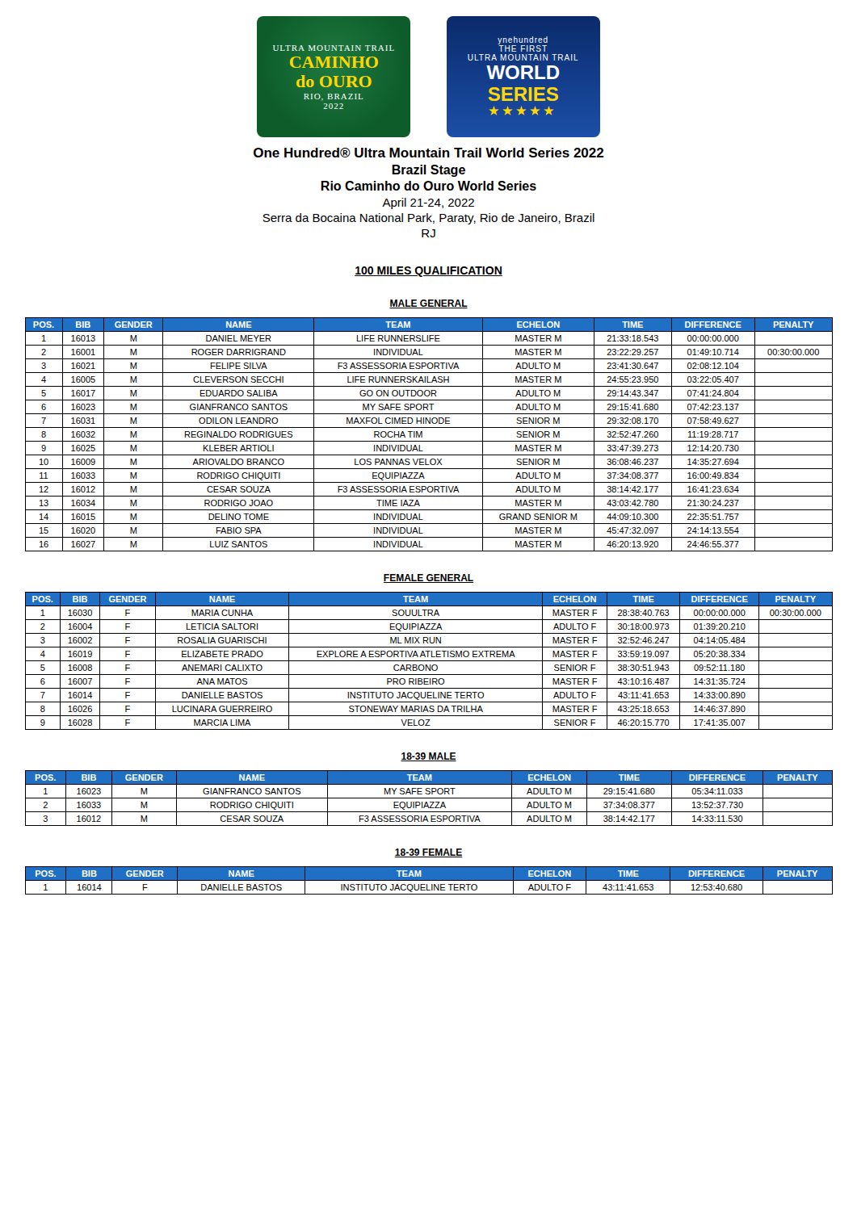ULTRA MOUNTAIN TRAIL CAMINHO
do OURO RIO, BRAZIL 2022
ynehundred THE FIRST ULTRA MOUNTAIN TRAIL WORLD
SERIES ★★★★★
One Hundred® Ultra Mountain Trail World Series 2022
Brazil Stage
Rio Caminho do Ouro World Series
April 21-24, 2022
Serra da Bocaina National Park, Paraty, Rio de Janeiro, Brazil
RJ
100 MILES QUALIFICATION
MALE GENERAL
| POS. | BIB | GENDER | NAME | TEAM | ECHELON | TIME | DIFFERENCE | PENALTY |
| --- | --- | --- | --- | --- | --- | --- | --- | --- |
| 1 | 16013 | M | DANIEL MEYER | LIFE RUNNERSLIFE | MASTER M | 21:33:18.543 | 00:00:00.000 | |
| 2 | 16001 | M | ROGER DARRIGRAND | INDIVIDUAL | MASTER M | 23:22:29.257 | 01:49:10.714 | 00:30:00.000 |
| 3 | 16021 | M | FELIPE SILVA | F3 ASSESSORIA ESPORTIVA | ADULTO M | 23:41:30.647 | 02:08:12.104 | |
| 4 | 16005 | M | CLEVERSON SECCHI | LIFE RUNNERSKAILASH | MASTER M | 24:55:23.950 | 03:22:05.407 | |
| 5 | 16017 | M | EDUARDO SALIBA | GO ON OUTDOOR | ADULTO M | 29:14:43.347 | 07:41:24.804 | |
| 6 | 16023 | M | GIANFRANCO SANTOS | MY SAFE SPORT | ADULTO M | 29:15:41.680 | 07:42:23.137 | |
| 7 | 16031 | M | ODILON LEANDRO | MAXFOL CIMED HINODE | SENIOR M | 29:32:08.170 | 07:58:49.627 | |
| 8 | 16032 | M | REGINALDO RODRIGUES | ROCHA TIM | SENIOR M | 32:52:47.260 | 11:19:28.717 | |
| 9 | 16025 | M | KLEBER ARTIOLI | INDIVIDUAL | MASTER M | 33:47:39.273 | 12:14:20.730 | |
| 10 | 16009 | M | ARIOVALDO BRANCO | LOS PANNAS VELOX | SENIOR M | 36:08:46.237 | 14:35:27.694 | |
| 11 | 16033 | M | RODRIGO CHIQUITI | EQUIPIAZZA | ADULTO M | 37:34:08.377 | 16:00:49.834 | |
| 12 | 16012 | M | CESAR SOUZA | F3 ASSESSORIA ESPORTIVA | ADULTO M | 38:14:42.177 | 16:41:23.634 | |
| 13 | 16034 | M | RODRIGO JOAO | TIME IAZA | MASTER M | 43:03:42.780 | 21:30:24.237 | |
| 14 | 16015 | M | DELINO TOME | INDIVIDUAL | GRAND SENIOR M | 44:09:10.300 | 22:35:51.757 | |
| 15 | 16020 | M | FABIO SPA | INDIVIDUAL | MASTER M | 45:47:32.097 | 24:14:13.554 | |
| 16 | 16027 | M | LUIZ SANTOS | INDIVIDUAL | MASTER M | 46:20:13.920 | 24:46:55.377 | |
FEMALE GENERAL
| POS. | BIB | GENDER | NAME | TEAM | ECHELON | TIME | DIFFERENCE | PENALTY |
| --- | --- | --- | --- | --- | --- | --- | --- | --- |
| 1 | 16030 | F | MARIA CUNHA | SOUULTRA | MASTER F | 28:38:40.763 | 00:00:00.000 | 00:30:00.000 |
| 2 | 16004 | F | LETICIA SALTORI | EQUIPIAZZA | ADULTO F | 30:18:00.973 | 01:39:20.210 | |
| 3 | 16002 | F | ROSALIA GUARISCHI | ML MIX RUN | MASTER F | 32:52:46.247 | 04:14:05.484 | |
| 4 | 16019 | F | ELIZABETE PRADO | EXPLORE A ESPORTIVA ATLETISMO EXTREMA | MASTER F | 33:59:19.097 | 05:20:38.334 | |
| 5 | 16008 | F | ANEMARI CALIXTO | CARBONO | SENIOR F | 38:30:51.943 | 09:52:11.180 | |
| 6 | 16007 | F | ANA MATOS | PRO RIBEIRO | MASTER F | 43:10:16.487 | 14:31:35.724 | |
| 7 | 16014 | F | DANIELLE BASTOS | INSTITUTO JACQUELINE TERTO | ADULTO F | 43:11:41.653 | 14:33:00.890 | |
| 8 | 16026 | F | LUCINARA GUERREIRO | STONEWAY MARIAS DA TRILHA | MASTER F | 43:25:18.653 | 14:46:37.890 | |
| 9 | 16028 | F | MARCIA LIMA | VELOZ | SENIOR F | 46:20:15.770 | 17:41:35.007 | |
18-39 MALE
| POS. | BIB | GENDER | NAME | TEAM | ECHELON | TIME | DIFFERENCE | PENALTY |
| --- | --- | --- | --- | --- | --- | --- | --- | --- |
| 1 | 16023 | M | GIANFRANCO SANTOS | MY SAFE SPORT | ADULTO M | 29:15:41.680 | 05:34:11.033 | |
| 2 | 16033 | M | RODRIGO CHIQUITI | EQUIPIAZZA | ADULTO M | 37:34:08.377 | 13:52:37.730 | |
| 3 | 16012 | M | CESAR SOUZA | F3 ASSESSORIA ESPORTIVA | ADULTO M | 38:14:42.177 | 14:33:11.530 | |
18-39 FEMALE
| POS. | BIB | GENDER | NAME | TEAM | ECHELON | TIME | DIFFERENCE | PENALTY |
| --- | --- | --- | --- | --- | --- | --- | --- | --- |
| 1 | 16014 | F | DANIELLE BASTOS | INSTITUTO JACQUELINE TERTO | ADULTO F | 43:11:41.653 | 12:53:40.680 | |